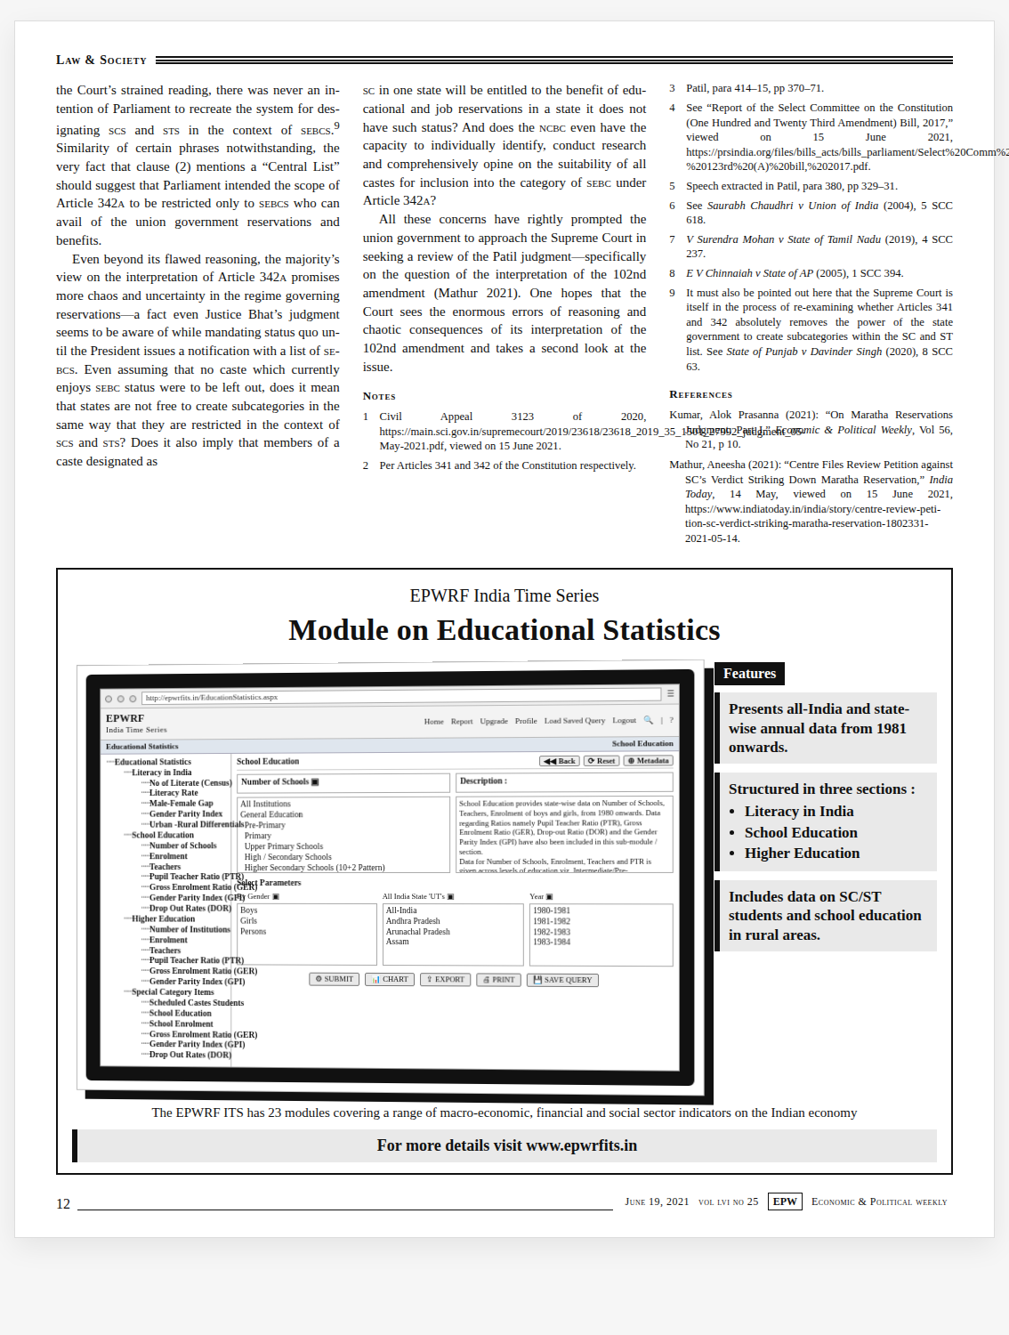Law & Society
the Court’s strained reading, there was never an intention of Parliament to recreate the system for designating scs and sts in the context of sebcs.9 Similarity of certain phrases notwithstanding, the very fact that clause (2) mentions a “Central List” should suggest that Parliament intended the scope of Article 342a to be restricted only to sebcs who can avail of the union government reservations and benefits.
Even beyond its flawed reasoning, the majority’s view on the interpretation of Article 342a promises more chaos and uncertainty in the regime governing reservations—a fact even Justice Bhat’s judgment seems to be aware of while mandating status quo until the President issues a notification with a list of sebcs. Even assuming that no caste which currently enjoys sebc status were to be left out, does it mean that states are not free to create subcategories in the same way that they are restricted in the context of scs and sts? Does it also imply that members of a caste designated as
sc in one state will be entitled to the benefit of educational and job reservations in a state it does not have such status? And does the ncbc even have the capacity to individually identify, conduct research and comprehensively opine on the suitability of all castes for inclusion into the category of sebc under Article 342a?
All these concerns have rightly prompted the union government to approach the Supreme Court in seeking a review of the Patil judgment—specifically on the question of the interpretation of the 102nd amendment (Mathur 2021). One hopes that the Court sees the enormous errors of reasoning and chaotic consequences of its interpretation of the 102nd amendment and takes a second look at the issue.
Notes
Civil Appeal 3123 of 2020, https://main.sci.gov.in/supremecourt/2019/23618/23618_2019_35_1501_27992_judgment_05-May-2021.pdf, viewed on 15 June 2021.
Per Articles 341 and 342 of the Constitution respectively.
Patil, para 414–15, pp 370–71.
See “Report of the Select Committee on the Constitution (One Hundred and Twenty Third Amendment) Bill, 2017,” viewed on 15 June 2021, https://prsindia.org/files/bills_acts/bills_parliament/Select%20Comm%20-%20123rd%20(A)%20bill,%202017.pdf.
Speech extracted in Patil, para 380, pp 329–31.
See Saurabh Chaudhri v Union of India (2004), 5 SCC 618.
V Surendra Mohan v State of Tamil Nadu (2019), 4 SCC 237.
E V Chinnaiah v State of AP (2005), 1 SCC 394.
It must also be pointed out here that the Supreme Court is itself in the process of re-examining whether Articles 341 and 342 absolutely removes the power of the state government to create subcategories within the SC and ST list. See State of Punjab v Davinder Singh (2020), 8 SCC 63.
References
Kumar, Alok Prasanna (2021): “On Maratha Reservations Judgment: Part I,” Economic & Political Weekly, Vol 56, No 21, p 10.
Mathur, Aneesha (2021): “Centre Files Review Petition against SC’s Verdict Striking Down Maratha Reservation,” India Today, 14 May, viewed on 15 June 2021, https://www.indiatoday.in/india/story/centre-review-petition-sc-verdict-striking-maratha-reservation-1802331-2021-05-14.
EPWRF India Time Series
Module on Educational Statistics
http://epwrfits.in/EducationStatistics.aspx ☰
EPWRF India Time Series
Home Report Upgrade Profile Load Saved Query Logout🔍|?
Educational Statistics School Education
Educational Statistics
Literacy in India
No of Literate (Census)
Literacy Rate
Male-Female Gap
Gender Parity Index
Urban -Rural Differentials
School Education
Number of Schools
Enrolment
Teachers
Pupil Teacher Ratio (PTR)
Gross Enrolment Ratio (GER)
Gender Parity Index (GPI)
Drop Out Rates (DOR)
Higher Education
Number of Institutions
Enrolment
Teachers
Pupil Teacher Ratio (PTR)
Gross Enrolment Ratio (GER)
Gender Parity Index (GPI)
Special Category Items
Scheduled Castes Students
School Education
School Enrolment
Gross Enrolment Ratio (GER)
Gender Parity Index (GPI)
Drop Out Rates (DOR)
School Education ◀◀ Back ⟳ Reset ⊕ Metadata
Number of Schools ▣
All Institutions
General Education
Pre-Primary
Primary
Upper Primary Schools
High / Secondary Schools
Higher Secondary Schools (10+2 Pattern)
Description :
School Education provides state-wise data on Number of Schools, Teachers, Enrolment of boys and girls, from 1980 onwards. Data regarding Ratios namely Pupil Teacher Ratio (PTR), Gross Enrolment Ratio (GER), Drop-out Ratio (DOR) and the Gender Parity Index (GPI) have also been included in this sub-module / section.
Data for Number of Schools, Enrolment, Teachers and PTR is given across levels of education viz, Intermediate/Pre-
Select Parameters
By Gender ▣
Boys
Girls
Persons
All India State 'UT's ▣
All-India
Andhra Pradesh
Arunachal Pradesh
Assam
Year ▣
1980-1981
1981-1982
1982-1983
1983-1984
⚙ SUBMIT 📊 CHART ⇪ EXPORT 🖨 PRINT 💾 SAVE QUERY
Features
Presents all-India and state-wise annual data from 1981 onwards.
Structured in three sections :
Literacy in India
School Education
Higher Education
Includes data on SC/ST students and school education in rural areas.
The EPWRF ITS has 23 modules covering a range of macro-economic, financial and social sector indicators on the Indian economy
For more details visit www.epwrfits.in
12
June 19, 2021 vol lvi no 25 EPW Economic & Political weekly